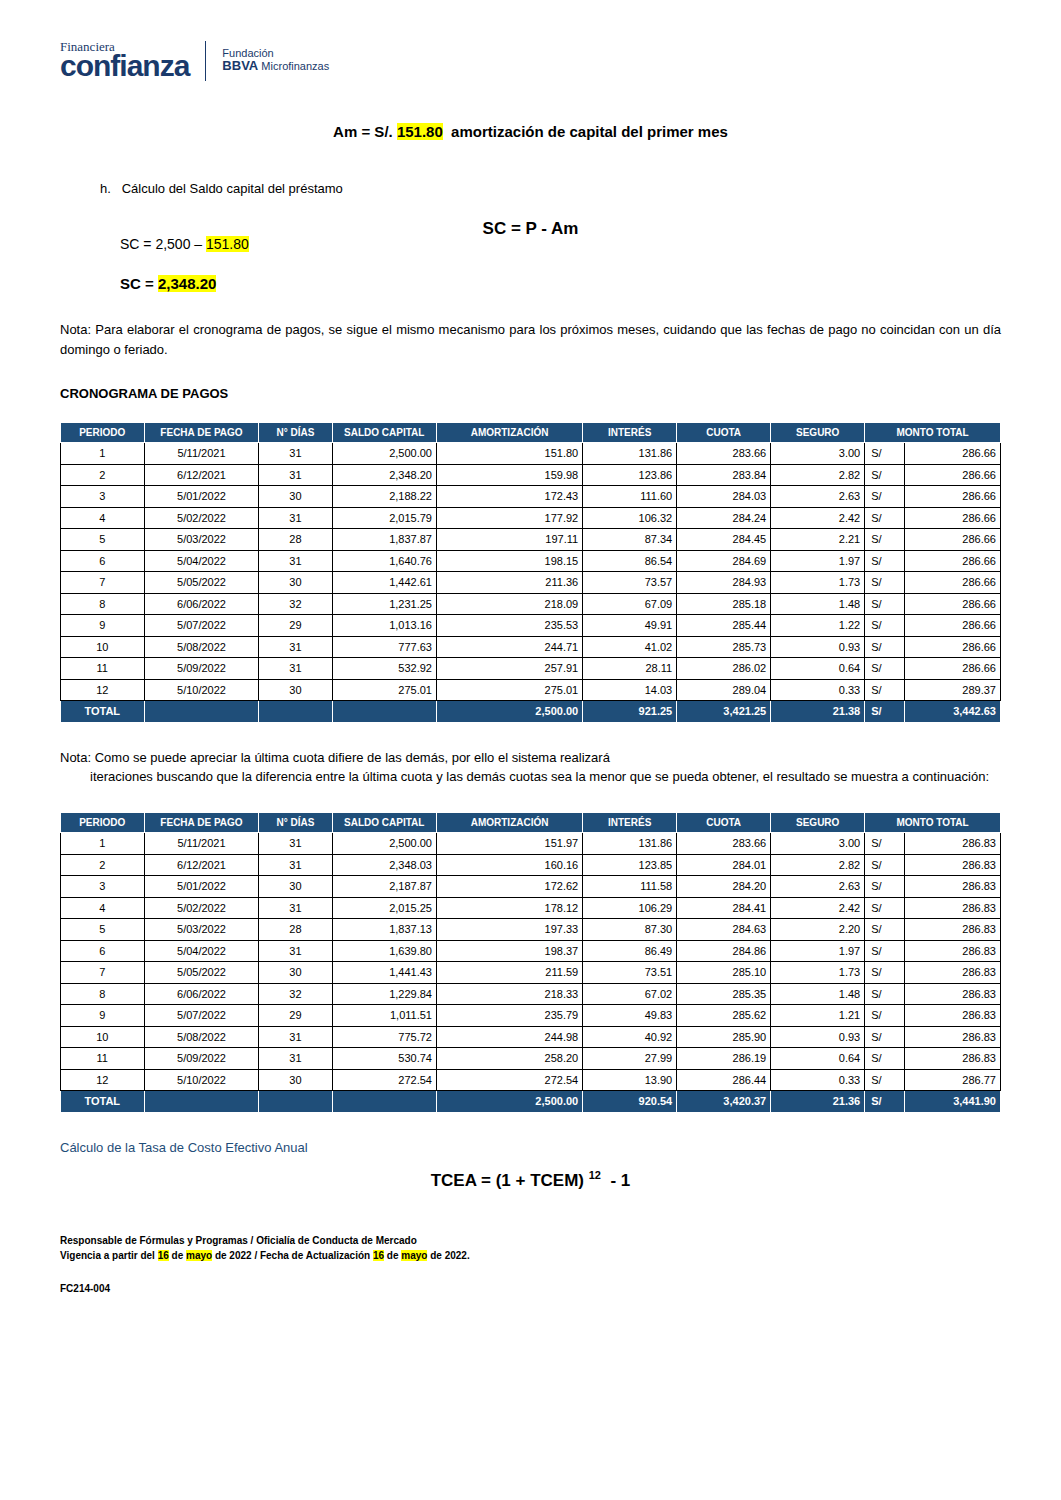Financiera confianza
Fundación BBVA Microfinanzas
Am = S/. 151.80 amortización de capital del primer mes
h. Cálculo del Saldo capital del préstamo
SC = P - Am
SC = 2,500 – 151.80
SC = 2,348.20
Nota: Para elaborar el cronograma de pagos, se sigue el mismo mecanismo para los próximos meses, cuidando que las fechas de pago no coincidan con un día domingo o feriado.
CRONOGRAMA DE PAGOS
| PERIODO | FECHA DE PAGO | N° DÍAS | SALDO CAPITAL | AMORTIZACIÓN | INTERÉS | CUOTA | SEGURO | MONTO TOTAL |
| --- | --- | --- | --- | --- | --- | --- | --- | --- |
| 1 | 5/11/2021 | 31 | 2,500.00 | 151.80 | 131.86 | 283.66 | 3.00 | S/ | 286.66 |
| 2 | 6/12/2021 | 31 | 2,348.20 | 159.98 | 123.86 | 283.84 | 2.82 | S/ | 286.66 |
| 3 | 5/01/2022 | 30 | 2,188.22 | 172.43 | 111.60 | 284.03 | 2.63 | S/ | 286.66 |
| 4 | 5/02/2022 | 31 | 2,015.79 | 177.92 | 106.32 | 284.24 | 2.42 | S/ | 286.66 |
| 5 | 5/03/2022 | 28 | 1,837.87 | 197.11 | 87.34 | 284.45 | 2.21 | S/ | 286.66 |
| 6 | 5/04/2022 | 31 | 1,640.76 | 198.15 | 86.54 | 284.69 | 1.97 | S/ | 286.66 |
| 7 | 5/05/2022 | 30 | 1,442.61 | 211.36 | 73.57 | 284.93 | 1.73 | S/ | 286.66 |
| 8 | 6/06/2022 | 32 | 1,231.25 | 218.09 | 67.09 | 285.18 | 1.48 | S/ | 286.66 |
| 9 | 5/07/2022 | 29 | 1,013.16 | 235.53 | 49.91 | 285.44 | 1.22 | S/ | 286.66 |
| 10 | 5/08/2022 | 31 | 777.63 | 244.71 | 41.02 | 285.73 | 0.93 | S/ | 286.66 |
| 11 | 5/09/2022 | 31 | 532.92 | 257.91 | 28.11 | 286.02 | 0.64 | S/ | 286.66 |
| 12 | 5/10/2022 | 30 | 275.01 | 275.01 | 14.03 | 289.04 | 0.33 | S/ | 289.37 |
| TOTAL | | | | 2,500.00 | 921.25 | 3,421.25 | 21.38 | S/ | 3,442.63 |
Nota: Como se puede apreciar la última cuota difiere de las demás, por ello el sistema realizará iteraciones buscando que la diferencia entre la última cuota y las demás cuotas sea la menor que se pueda obtener, el resultado se muestra a continuación:
| PERIODO | FECHA DE PAGO | N° DÍAS | SALDO CAPITAL | AMORTIZACIÓN | INTERÉS | CUOTA | SEGURO | MONTO TOTAL |
| --- | --- | --- | --- | --- | --- | --- | --- | --- |
| 1 | 5/11/2021 | 31 | 2,500.00 | 151.97 | 131.86 | 283.66 | 3.00 | S/ | 286.83 |
| 2 | 6/12/2021 | 31 | 2,348.03 | 160.16 | 123.85 | 284.01 | 2.82 | S/ | 286.83 |
| 3 | 5/01/2022 | 30 | 2,187.87 | 172.62 | 111.58 | 284.20 | 2.63 | S/ | 286.83 |
| 4 | 5/02/2022 | 31 | 2,015.25 | 178.12 | 106.29 | 284.41 | 2.42 | S/ | 286.83 |
| 5 | 5/03/2022 | 28 | 1,837.13 | 197.33 | 87.30 | 284.63 | 2.20 | S/ | 286.83 |
| 6 | 5/04/2022 | 31 | 1,639.80 | 198.37 | 86.49 | 284.86 | 1.97 | S/ | 286.83 |
| 7 | 5/05/2022 | 30 | 1,441.43 | 211.59 | 73.51 | 285.10 | 1.73 | S/ | 286.83 |
| 8 | 6/06/2022 | 32 | 1,229.84 | 218.33 | 67.02 | 285.35 | 1.48 | S/ | 286.83 |
| 9 | 5/07/2022 | 29 | 1,011.51 | 235.79 | 49.83 | 285.62 | 1.21 | S/ | 286.83 |
| 10 | 5/08/2022 | 31 | 775.72 | 244.98 | 40.92 | 285.90 | 0.93 | S/ | 286.83 |
| 11 | 5/09/2022 | 31 | 530.74 | 258.20 | 27.99 | 286.19 | 0.64 | S/ | 286.83 |
| 12 | 5/10/2022 | 30 | 272.54 | 272.54 | 13.90 | 286.44 | 0.33 | S/ | 286.77 |
| TOTAL | | | | 2,500.00 | 920.54 | 3,420.37 | 21.36 | S/ | 3,441.90 |
Cálculo de la Tasa de Costo Efectivo Anual
TCEA = (1 + TCEM) 12 - 1
Responsable de Fórmulas y Programas / Oficialía de Conducta de Mercado
Vigencia a partir del 16 de mayo de 2022 / Fecha de Actualización 16 de mayo de 2022.
FC214-004